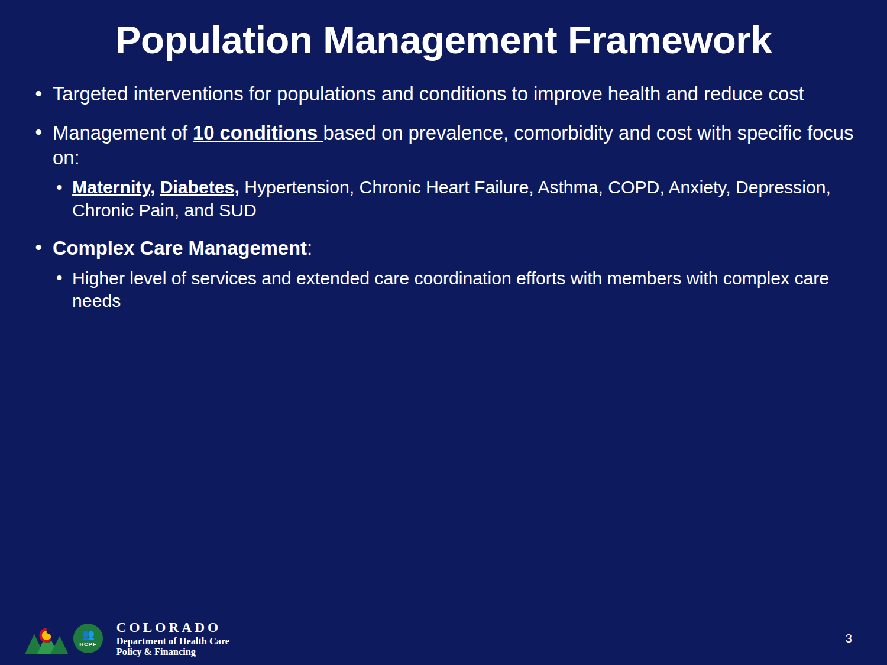Population Management Framework
Targeted interventions for populations and conditions to improve health and reduce cost
Management of 10 conditions based on prevalence, comorbidity and cost with specific focus on:
Maternity, Diabetes, Hypertension, Chronic Heart Failure, Asthma, COPD, Anxiety, Depression, Chronic Pain, and SUD
Complex Care Management:
Higher level of services and extended care coordination efforts with members with complex care needs
👥
HCPF
COLORADO
Department of Health Care
Policy & Financing
3